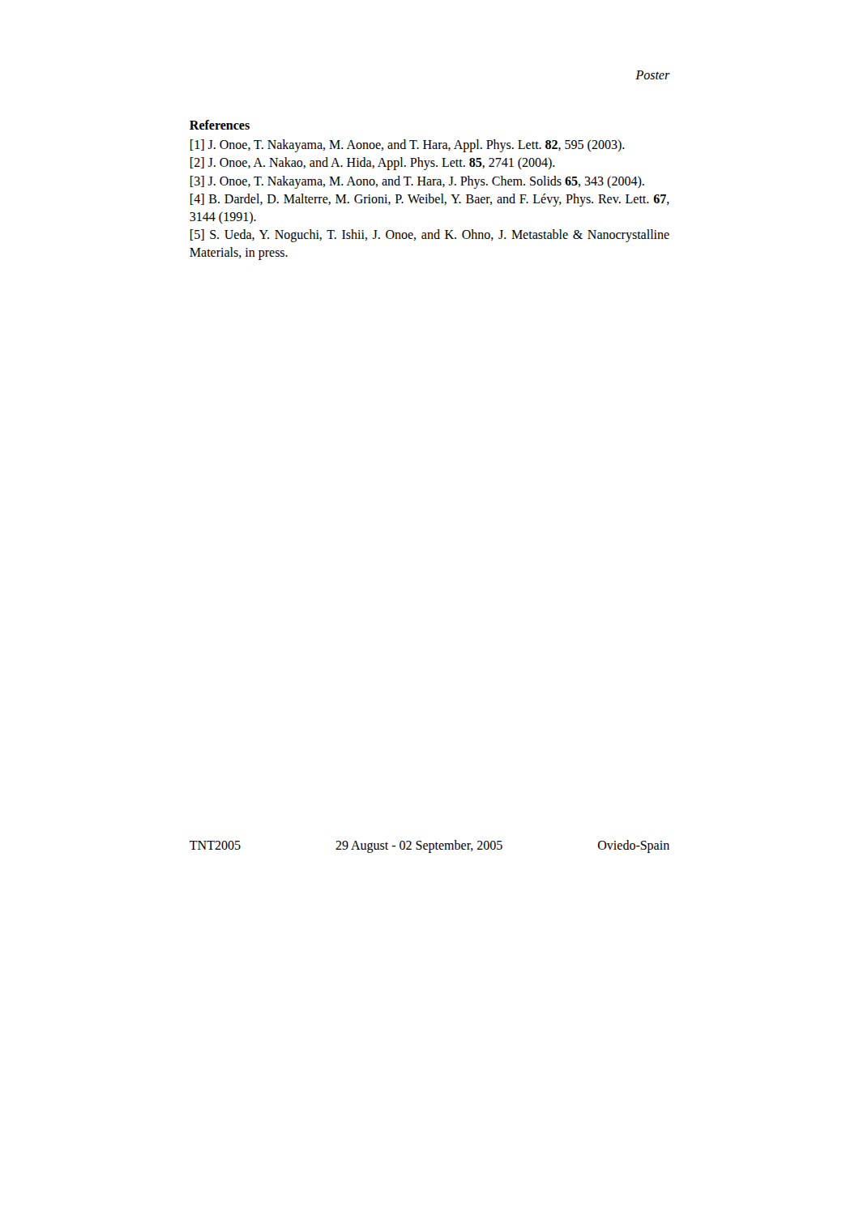Poster
References
[1] J. Onoe, T. Nakayama, M. Aonoe, and T. Hara, Appl. Phys. Lett. 82, 595 (2003).
[2] J. Onoe, A. Nakao, and A. Hida, Appl. Phys. Lett. 85, 2741 (2004).
[3] J. Onoe, T. Nakayama, M. Aono, and T. Hara, J. Phys. Chem. Solids 65, 343 (2004).
[4] B. Dardel, D. Malterre, M. Grioni, P. Weibel, Y. Baer, and F. Lévy, Phys. Rev. Lett. 67, 3144 (1991).
[5] S. Ueda, Y. Noguchi, T. Ishii, J. Onoe, and K. Ohno, J. Metastable & Nanocrystalline Materials, in press.
TNT2005
29 August - 02 September, 2005
Oviedo-Spain